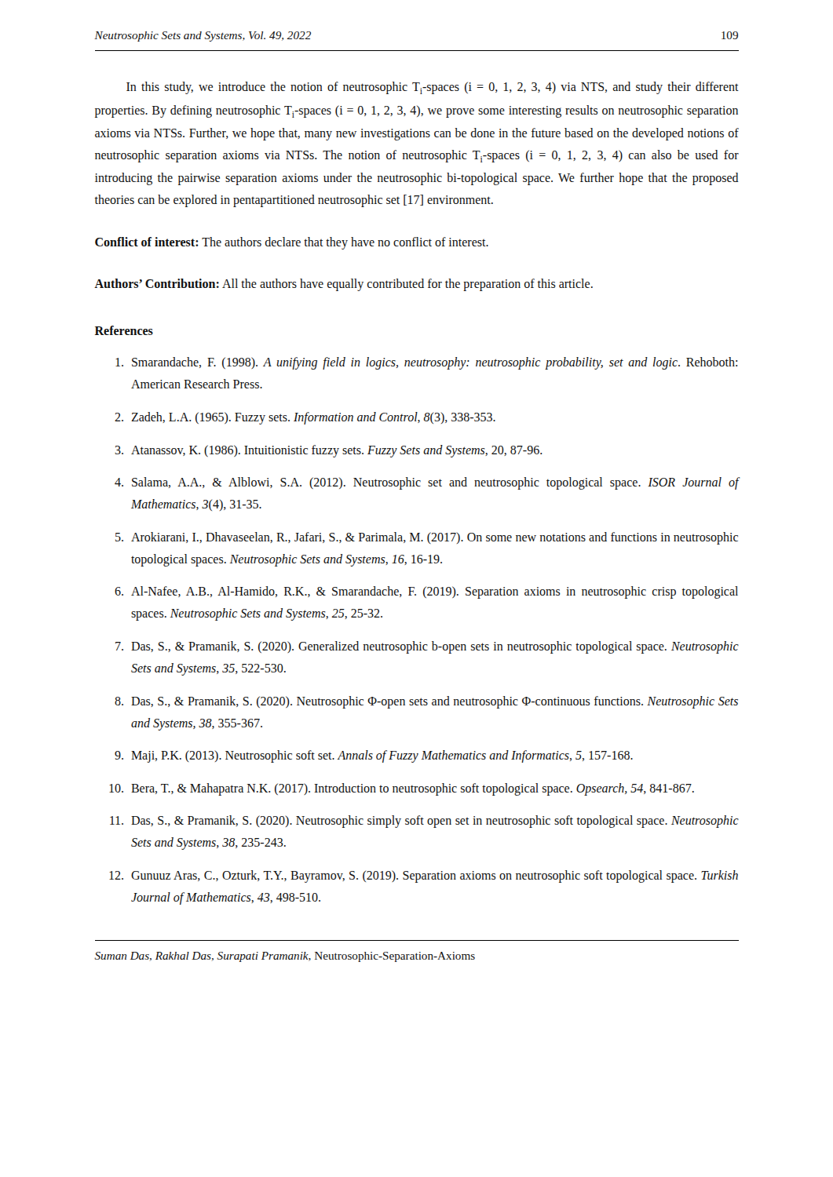Neutrosophic Sets and Systems, Vol. 49, 2022 109
In this study, we introduce the notion of neutrosophic Ti-spaces (i = 0, 1, 2, 3, 4) via NTS, and study their different properties. By defining neutrosophic Ti-spaces (i = 0, 1, 2, 3, 4), we prove some interesting results on neutrosophic separation axioms via NTSs. Further, we hope that, many new investigations can be done in the future based on the developed notions of neutrosophic separation axioms via NTSs. The notion of neutrosophic Ti-spaces (i = 0, 1, 2, 3, 4) can also be used for introducing the pairwise separation axioms under the neutrosophic bi-topological space. We further hope that the proposed theories can be explored in pentapartitioned neutrosophic set [17] environment.
Conflict of interest: The authors declare that they have no conflict of interest.
Authors’ Contribution: All the authors have equally contributed for the preparation of this article.
References
Smarandache, F. (1998). A unifying field in logics, neutrosophy: neutrosophic probability, set and logic. Rehoboth: American Research Press.
Zadeh, L.A. (1965). Fuzzy sets. Information and Control, 8(3), 338-353.
Atanassov, K. (1986). Intuitionistic fuzzy sets. Fuzzy Sets and Systems, 20, 87-96.
Salama, A.A., & Alblowi, S.A. (2012). Neutrosophic set and neutrosophic topological space. ISOR Journal of Mathematics, 3(4), 31-35.
Arokiarani, I., Dhavaseelan, R., Jafari, S., & Parimala, M. (2017). On some new notations and functions in neutrosophic topological spaces. Neutrosophic Sets and Systems, 16, 16-19.
Al-Nafee, A.B., Al-Hamido, R.K., & Smarandache, F. (2019). Separation axioms in neutrosophic crisp topological spaces. Neutrosophic Sets and Systems, 25, 25-32.
Das, S., & Pramanik, S. (2020). Generalized neutrosophic b-open sets in neutrosophic topological space. Neutrosophic Sets and Systems, 35, 522-530.
Das, S., & Pramanik, S. (2020). Neutrosophic Φ-open sets and neutrosophic Φ-continuous functions. Neutrosophic Sets and Systems, 38, 355-367.
Maji, P.K. (2013). Neutrosophic soft set. Annals of Fuzzy Mathematics and Informatics, 5, 157-168.
Bera, T., & Mahapatra N.K. (2017). Introduction to neutrosophic soft topological space. Opsearch, 54, 841-867.
Das, S., & Pramanik, S. (2020). Neutrosophic simply soft open set in neutrosophic soft topological space. Neutrosophic Sets and Systems, 38, 235-243.
Gunuuz Aras, C., Ozturk, T.Y., Bayramov, S. (2019). Separation axioms on neutrosophic soft topological space. Turkish Journal of Mathematics, 43, 498-510.
Suman Das, Rakhal Das, Surapati Pramanik, Neutrosophic-Separation-Axioms